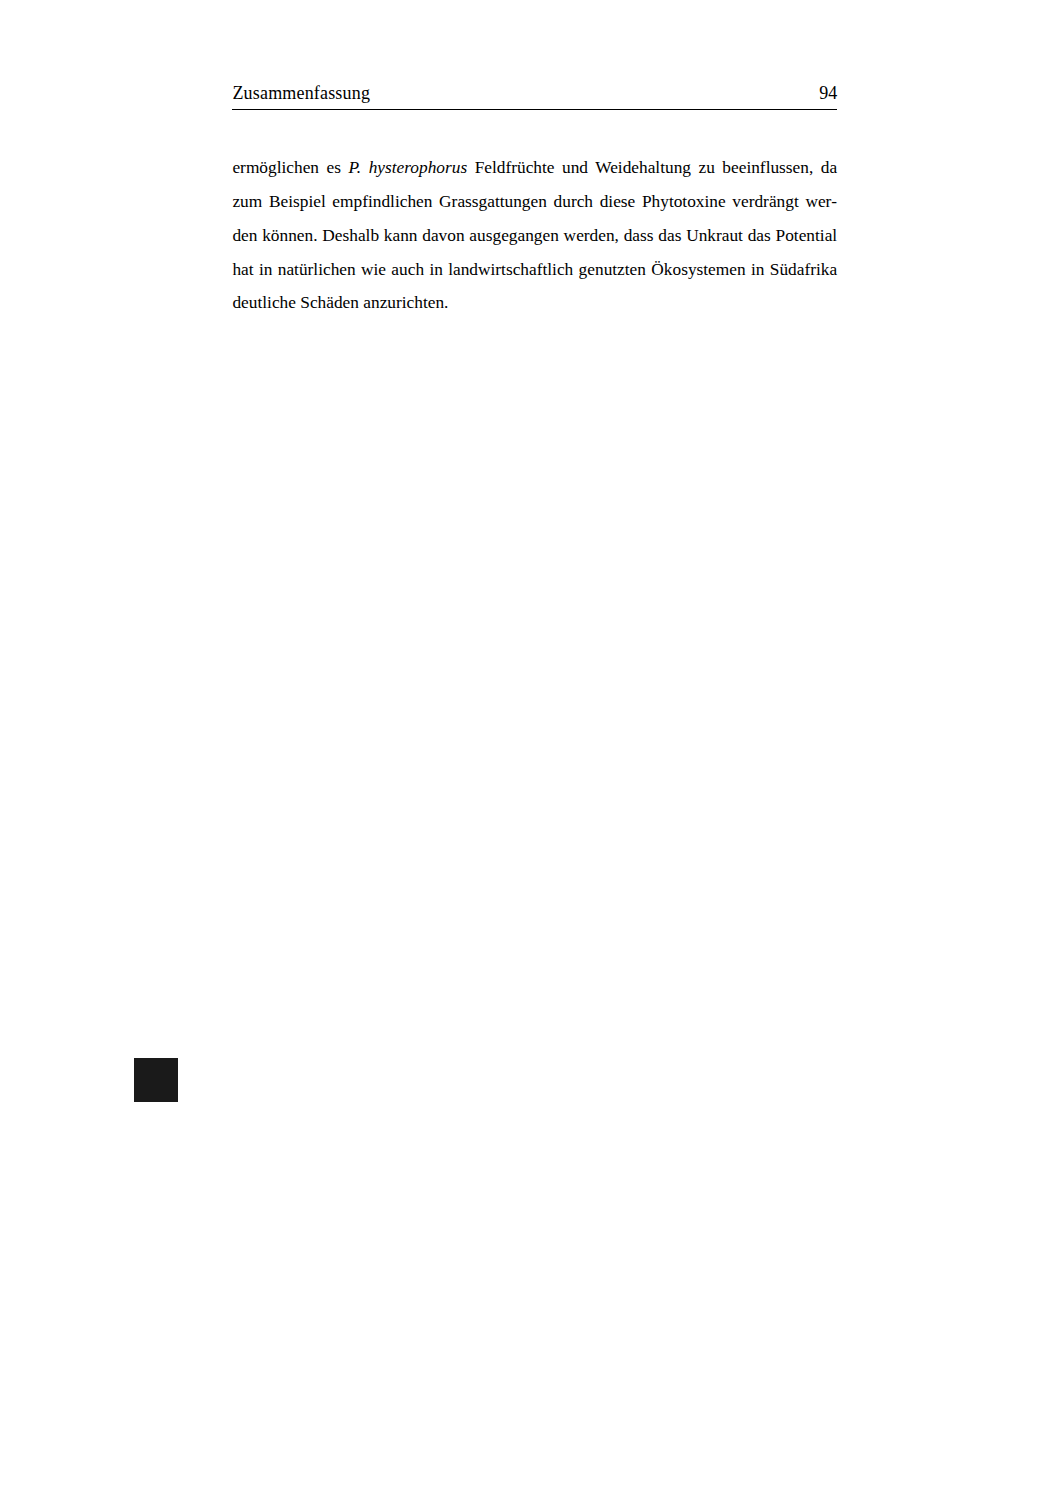Zusammenfassung 94
ermöglichen es P. hysterophorus Feldfrüchte und Weidehaltung zu beeinflussen, da zum Beispiel empfindlichen Grassgattungen durch diese Phytotoxine verdrängt werden können. Deshalb kann davon ausgegangen werden, dass das Unkraut das Potential hat in natürlichen wie auch in landwirtschaftlich genutzten Ökosystemen in Südafrika deutliche Schäden anzurichten.